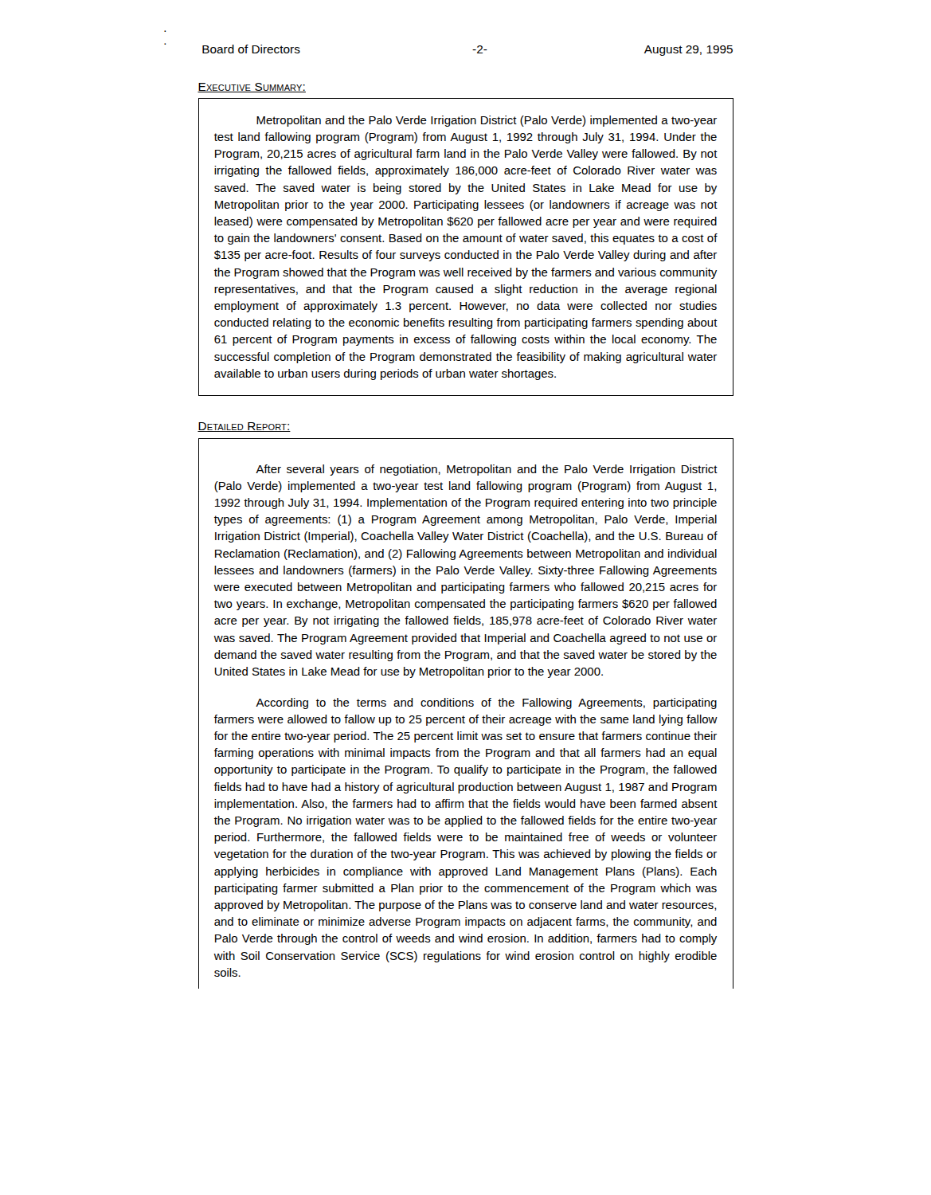. .
Board of Directors
-2-
August 29, 1995
Executive Summary:
Metropolitan and the Palo Verde Irrigation District (Palo Verde) implemented a two-year test land fallowing program (Program) from August 1, 1992 through July 31, 1994. Under the Program, 20,215 acres of agricultural farm land in the Palo Verde Valley were fallowed. By not irrigating the fallowed fields, approximately 186,000 acre-feet of Colorado River water was saved. The saved water is being stored by the United States in Lake Mead for use by Metropolitan prior to the year 2000. Participating lessees (or landowners if acreage was not leased) were compensated by Metropolitan $620 per fallowed acre per year and were required to gain the landowners' consent. Based on the amount of water saved, this equates to a cost of $135 per acre-foot. Results of four surveys conducted in the Palo Verde Valley during and after the Program showed that the Program was well received by the farmers and various community representatives, and that the Program caused a slight reduction in the average regional employment of approximately 1.3 percent. However, no data were collected nor studies conducted relating to the economic benefits resulting from participating farmers spending about 61 percent of Program payments in excess of fallowing costs within the local economy. The successful completion of the Program demonstrated the feasibility of making agricultural water available to urban users during periods of urban water shortages.
Detailed Report:
After several years of negotiation, Metropolitan and the Palo Verde Irrigation District (Palo Verde) implemented a two-year test land fallowing program (Program) from August 1, 1992 through July 31, 1994. Implementation of the Program required entering into two principle types of agreements: (1) a Program Agreement among Metropolitan, Palo Verde, Imperial Irrigation District (Imperial), Coachella Valley Water District (Coachella), and the U.S. Bureau of Reclamation (Reclamation), and (2) Fallowing Agreements between Metropolitan and individual lessees and landowners (farmers) in the Palo Verde Valley. Sixty-three Fallowing Agreements were executed between Metropolitan and participating farmers who fallowed 20,215 acres for two years. In exchange, Metropolitan compensated the participating farmers $620 per fallowed acre per year. By not irrigating the fallowed fields, 185,978 acre-feet of Colorado River water was saved. The Program Agreement provided that Imperial and Coachella agreed to not use or demand the saved water resulting from the Program, and that the saved water be stored by the United States in Lake Mead for use by Metropolitan prior to the year 2000.
According to the terms and conditions of the Fallowing Agreements, participating farmers were allowed to fallow up to 25 percent of their acreage with the same land lying fallow for the entire two-year period. The 25 percent limit was set to ensure that farmers continue their farming operations with minimal impacts from the Program and that all farmers had an equal opportunity to participate in the Program. To qualify to participate in the Program, the fallowed fields had to have had a history of agricultural production between August 1, 1987 and Program implementation. Also, the farmers had to affirm that the fields would have been farmed absent the Program. No irrigation water was to be applied to the fallowed fields for the entire two-year period. Furthermore, the fallowed fields were to be maintained free of weeds or volunteer vegetation for the duration of the two-year Program. This was achieved by plowing the fields or applying herbicides in compliance with approved Land Management Plans (Plans). Each participating farmer submitted a Plan prior to the commencement of the Program which was approved by Metropolitan. The purpose of the Plans was to conserve land and water resources, and to eliminate or minimize adverse Program impacts on adjacent farms, the community, and Palo Verde through the control of weeds and wind erosion. In addition, farmers had to comply with Soil Conservation Service (SCS) regulations for wind erosion control on highly erodible soils.